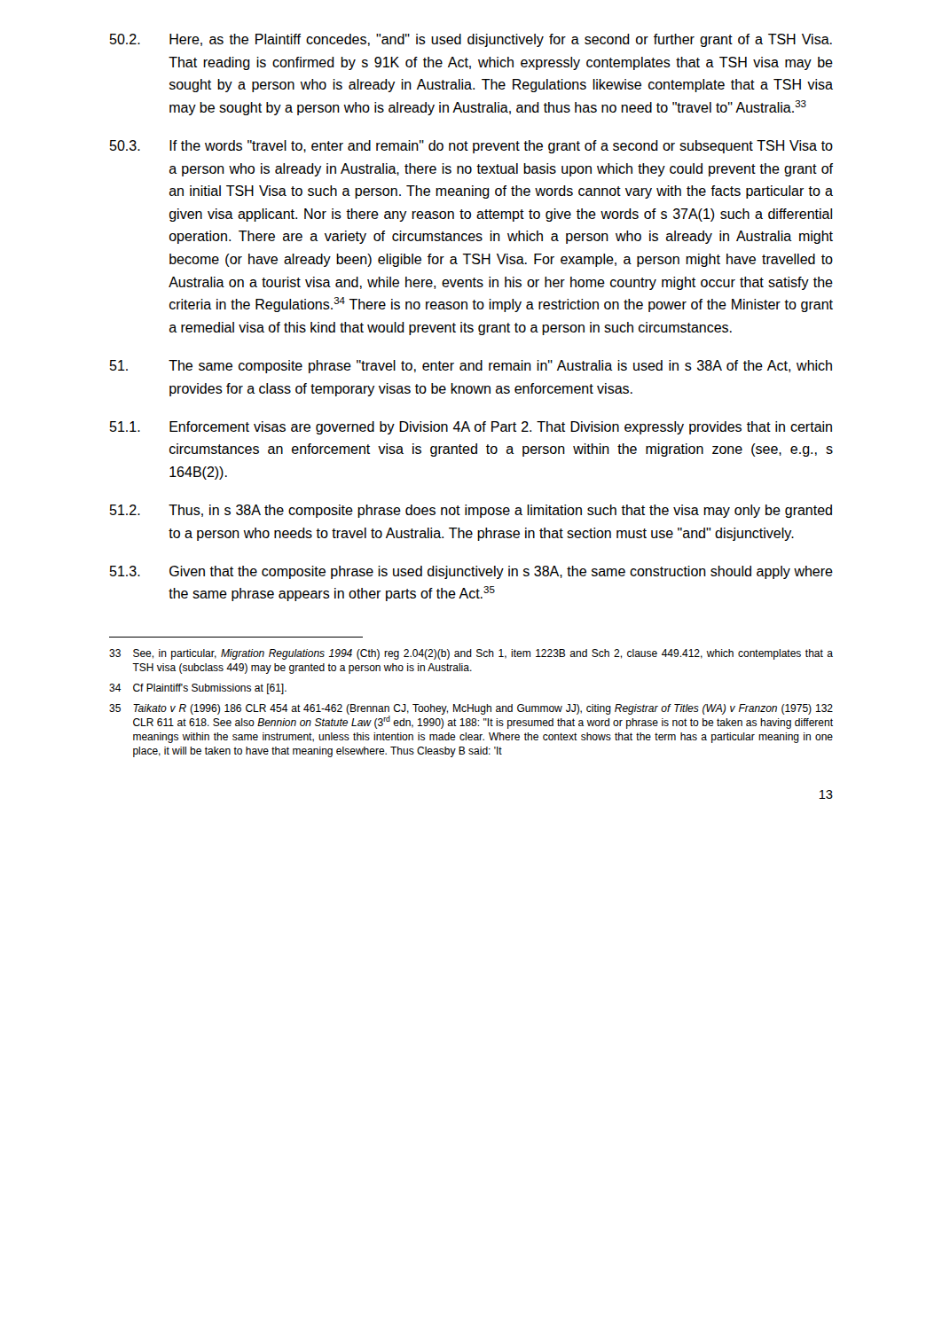50.2. Here, as the Plaintiff concedes, "and" is used disjunctively for a second or further grant of a TSH Visa. That reading is confirmed by s 91K of the Act, which expressly contemplates that a TSH visa may be sought by a person who is already in Australia. The Regulations likewise contemplate that a TSH visa may be sought by a person who is already in Australia, and thus has no need to "travel to" Australia.33
50.3. If the words "travel to, enter and remain" do not prevent the grant of a second or subsequent TSH Visa to a person who is already in Australia, there is no textual basis upon which they could prevent the grant of an initial TSH Visa to such a person. The meaning of the words cannot vary with the facts particular to a given visa applicant. Nor is there any reason to attempt to give the words of s 37A(1) such a differential operation. There are a variety of circumstances in which a person who is already in Australia might become (or have already been) eligible for a TSH Visa. For example, a person might have travelled to Australia on a tourist visa and, while here, events in his or her home country might occur that satisfy the criteria in the Regulations.34 There is no reason to imply a restriction on the power of the Minister to grant a remedial visa of this kind that would prevent its grant to a person in such circumstances.
51. The same composite phrase "travel to, enter and remain in" Australia is used in s 38A of the Act, which provides for a class of temporary visas to be known as enforcement visas.
51.1. Enforcement visas are governed by Division 4A of Part 2. That Division expressly provides that in certain circumstances an enforcement visa is granted to a person within the migration zone (see, e.g., s 164B(2)).
51.2. Thus, in s 38A the composite phrase does not impose a limitation such that the visa may only be granted to a person who needs to travel to Australia. The phrase in that section must use "and" disjunctively.
51.3. Given that the composite phrase is used disjunctively in s 38A, the same construction should apply where the same phrase appears in other parts of the Act.35
33 See, in particular, Migration Regulations 1994 (Cth) reg 2.04(2)(b) and Sch 1, item 1223B and Sch 2, clause 449.412, which contemplates that a TSH visa (subclass 449) may be granted to a person who is in Australia.
34 Cf Plaintiff's Submissions at [61].
35 Taikato v R (1996) 186 CLR 454 at 461-462 (Brennan CJ, Toohey, McHugh and Gummow JJ), citing Registrar of Titles (WA) v Franzon (1975) 132 CLR 611 at 618. See also Bennion on Statute Law (3rd edn, 1990) at 188: "It is presumed that a word or phrase is not to be taken as having different meanings within the same instrument, unless this intention is made clear. Where the context shows that the term has a particular meaning in one place, it will be taken to have that meaning elsewhere. Thus Cleasby B said: 'It
13